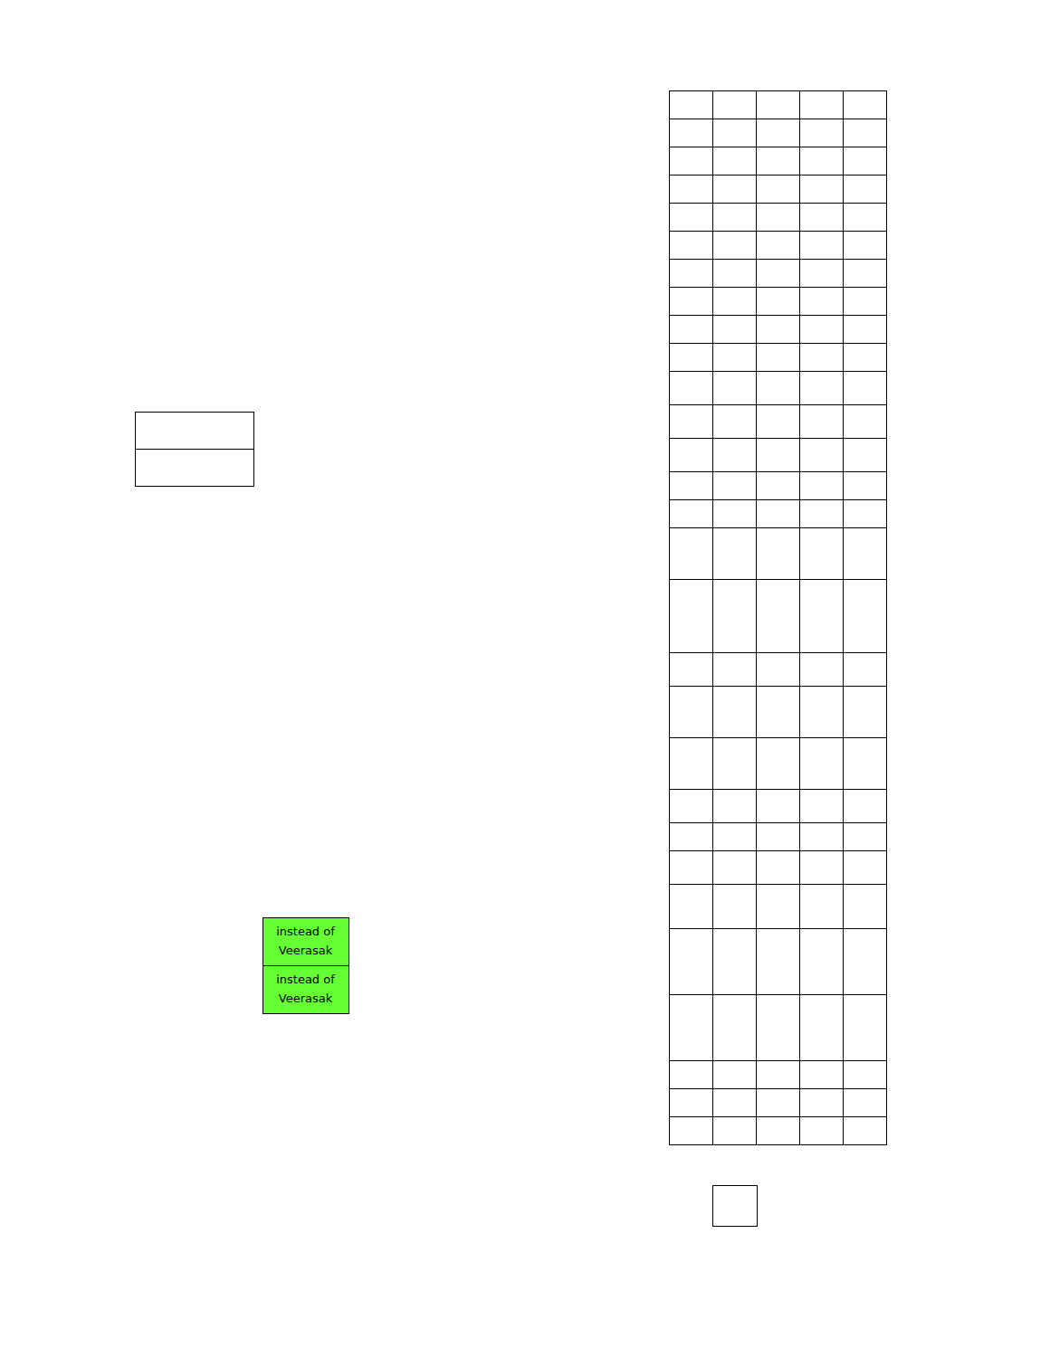| instead of Veerasak |
| instead of Veerasak |